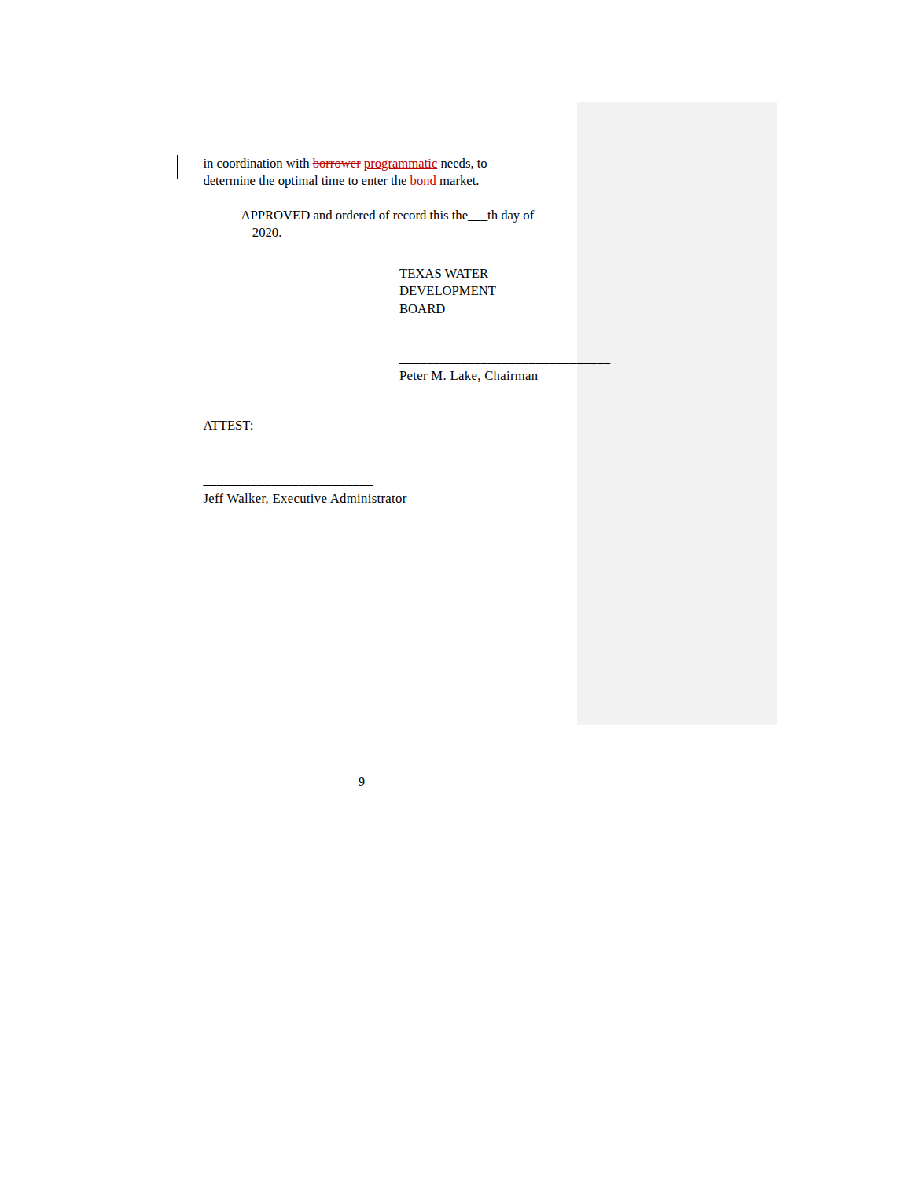in coordination with borrower programmatic needs, to determine the optimal time to enter the bond market.
APPROVED and ordered of record this the___th day of _______ 2020.
TEXAS WATER DEVELOPMENT BOARD
_______________________________
Peter M. Lake, Chairman
ATTEST:
_________________________
Jeff Walker, Executive Administrator
9